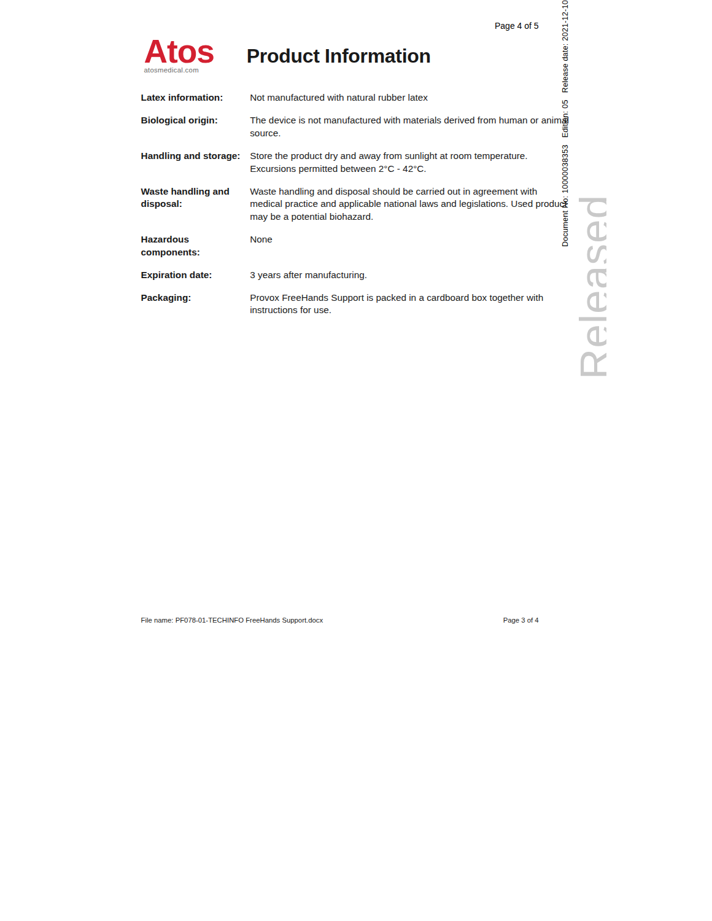Page 4 of 5
Atos
atosmedical.com
Product Information
| Latex information: | Not manufactured with natural rubber latex |
| Biological origin: | The device is not manufactured with materials derived from human or animal source. |
| Handling and storage: | Store the product dry and away from sunlight at room temperature. Excursions permitted between 2°C - 42°C. |
| Waste handling and disposal: | Waste handling and disposal should be carried out in agreement with medical practice and applicable national laws and legislations. Used product may be a potential biohazard. |
| Hazardous components: | None |
| Expiration date: | 3 years after manufacturing. |
| Packaging: | Provox FreeHands Support is packed in a cardboard box together with instructions for use. |
Document No: 10000038353 Edition: 05 Release date: 2021-12-10
Released
File name: PF078-01-TECHINFO FreeHands Support.docx Page 3 of 4